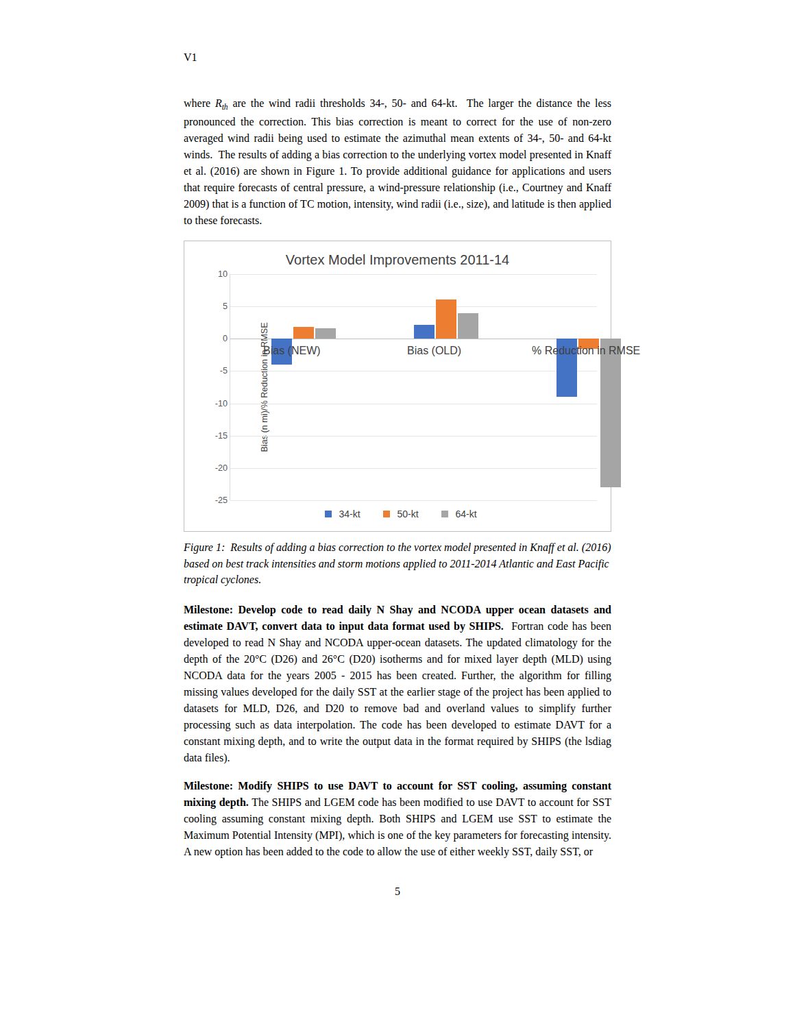V1
where Rth are the wind radii thresholds 34-, 50- and 64-kt. The larger the distance the less pronounced the correction. This bias correction is meant to correct for the use of non-zero averaged wind radii being used to estimate the azimuthal mean extents of 34-, 50- and 64-kt winds. The results of adding a bias correction to the underlying vortex model presented in Knaff et al. (2016) are shown in Figure 1. To provide additional guidance for applications and users that require forecasts of central pressure, a wind-pressure relationship (i.e., Courtney and Knaff 2009) that is a function of TC motion, intensity, wind radii (i.e., size), and latitude is then applied to these forecasts.
Vortex Model Improvements 2011-14
Bias (n mi)/% Reduction in RMSE
10
5
0
-5
-10
-15
-20
-25
Bias (NEW)
Bias (OLD)
% Reduction in RMSE
34-kt 50-kt 64-kt
Figure 1: Results of adding a bias correction to the vortex model presented in Knaff et al. (2016) based on best track intensities and storm motions applied to 2011-2014 Atlantic and East Pacific tropical cyclones.
Milestone: Develop code to read daily N Shay and NCODA upper ocean datasets and estimate DAVT, convert data to input data format used by SHIPS. Fortran code has been developed to read N Shay and NCODA upper-ocean datasets. The updated climatology for the depth of the 20°C (D26) and 26°C (D20) isotherms and for mixed layer depth (MLD) using NCODA data for the years 2005 - 2015 has been created. Further, the algorithm for filling missing values developed for the daily SST at the earlier stage of the project has been applied to datasets for MLD, D26, and D20 to remove bad and overland values to simplify further processing such as data interpolation. The code has been developed to estimate DAVT for a constant mixing depth, and to write the output data in the format required by SHIPS (the lsdiag data files).
Milestone: Modify SHIPS to use DAVT to account for SST cooling, assuming constant mixing depth. The SHIPS and LGEM code has been modified to use DAVT to account for SST cooling assuming constant mixing depth. Both SHIPS and LGEM use SST to estimate the Maximum Potential Intensity (MPI), which is one of the key parameters for forecasting intensity. A new option has been added to the code to allow the use of either weekly SST, daily SST, or
5